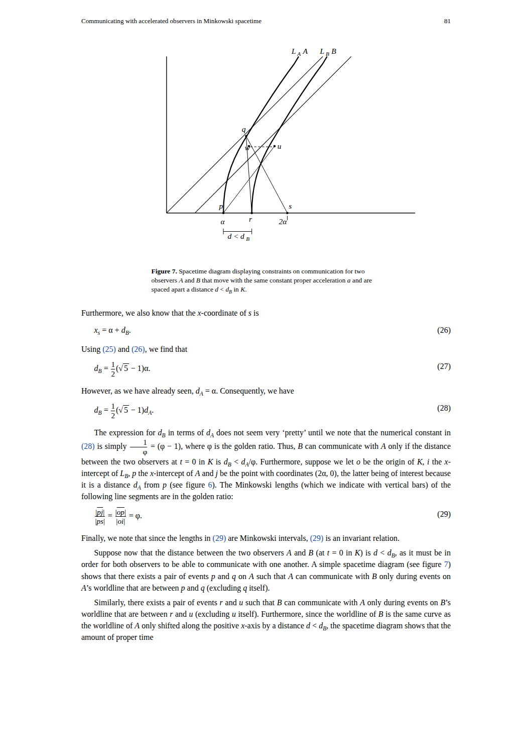Communicating with accelerated observers in Minkowski spacetime 81
LA A LB B q w u p r s α 2α d < dB
Figure 7. Spacetime diagram displaying constraints on communication for two observers A and B that move with the same constant proper acceleration a and are spaced apart a distance d < dB in K.
Furthermore, we also know that the x-coordinate of s is
xs = α + dB. (26)
Using (25) and (26), we find that
dB = 12(√5 − 1)α. (27)
However, as we have already seen, dA = α. Consequently, we have
dB = 12(√5 − 1)dA. (28)
The expression for dB in terms of dA does not seem very ‘pretty’ until we note that the numerical constant in (28) is simply 1 φ = (φ − 1), where φ is the golden ratio. Thus, B can communicate with A only if the distance between the two observers at t = 0 in K is dB < dA/φ. Furthermore, suppose we let o be the origin of K, i the x-intercept of LB, p the x-intercept of A and j be the point with coordinates (2α, 0), the latter being of interest because it is a distance dA from p (see figure 6). The Minkowski lengths (which we indicate with vertical bars) of the following line segments are in the golden ratio:
|pj| |ps| = |op| |oi| = φ. (29)
Finally, we note that since the lengths in (29) are Minkowski intervals, (29) is an invariant relation.
Suppose now that the distance between the two observers A and B (at t = 0 in K) is d < dB, as it must be in order for both observers to be able to communicate with one another. A simple spacetime diagram (see figure 7) shows that there exists a pair of events p and q on A such that A can communicate with B only during events on A’s worldline that are between p and q (excluding q itself).
Similarly, there exists a pair of events r and u such that B can communicate with A only during events on B’s worldline that are between r and u (excluding u itself). Furthermore, since the worldline of B is the same curve as the worldline of A only shifted along the positive x-axis by a distance d < dB, the spacetime diagram shows that the amount of proper time